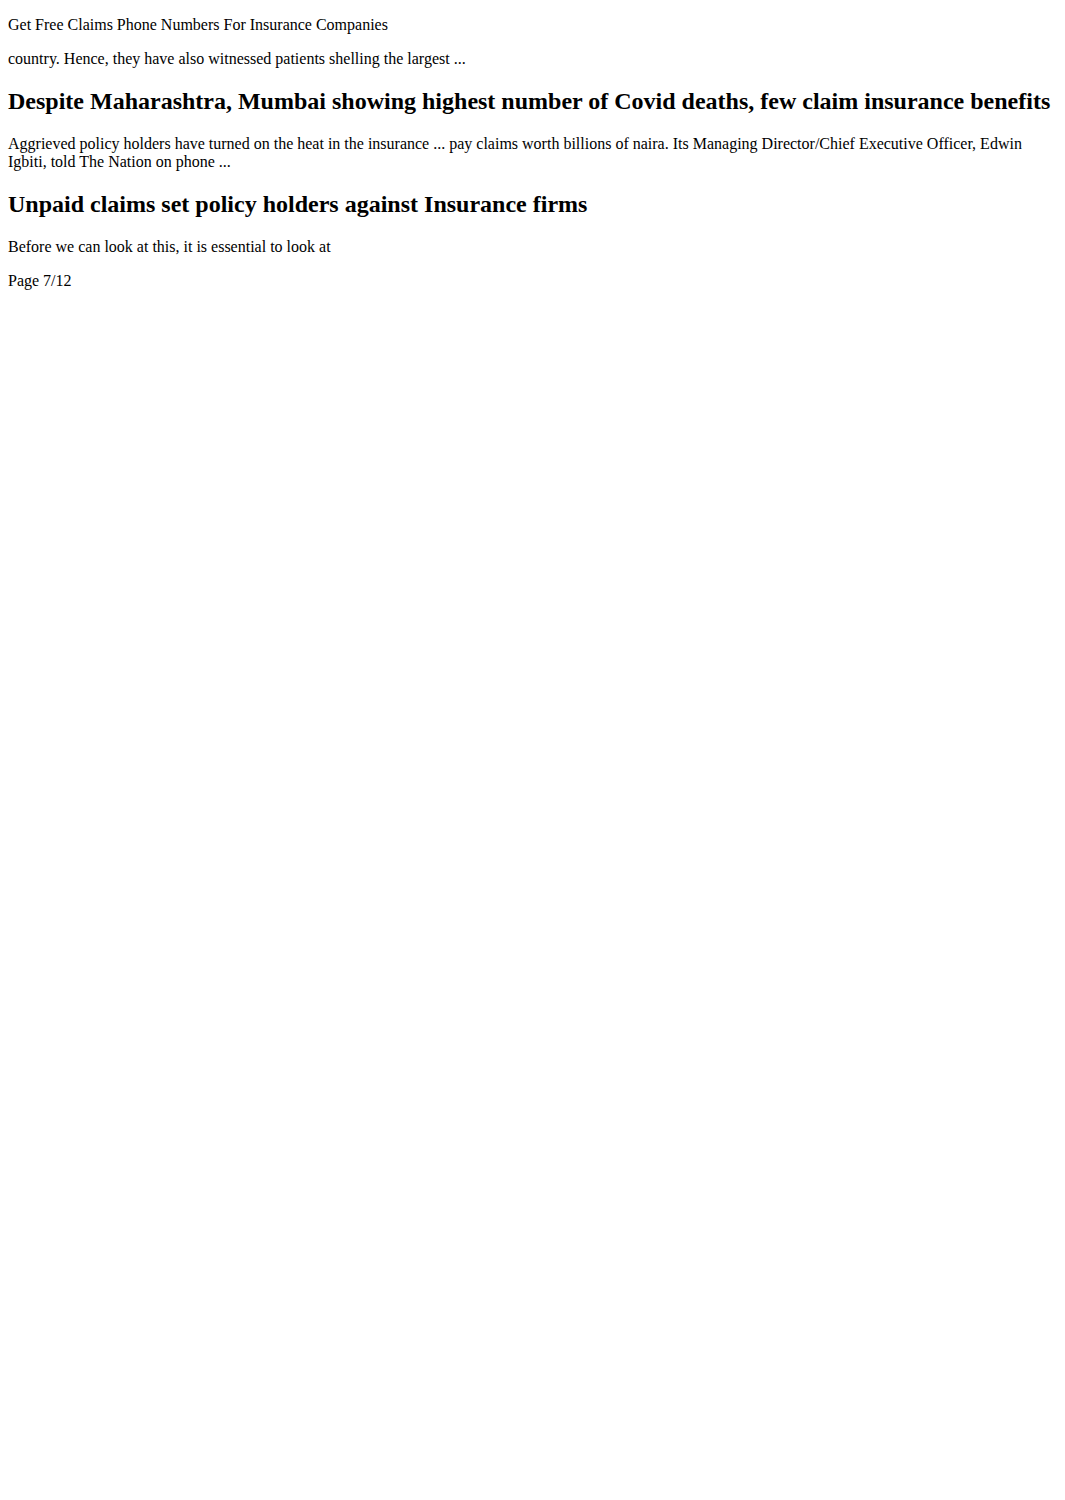Get Free Claims Phone Numbers For Insurance Companies
country. Hence, they have also witnessed patients shelling the largest ...
Despite Maharashtra, Mumbai showing highest number of Covid deaths, few claim insurance benefits
Aggrieved policy holders have turned on the heat in the insurance ... pay claims worth billions of naira. Its Managing Director/Chief Executive Officer, Edwin Igbiti, told The Nation on phone ...
Unpaid claims set policy holders against Insurance firms
Before we can look at this, it is essential to look at
Page 7/12